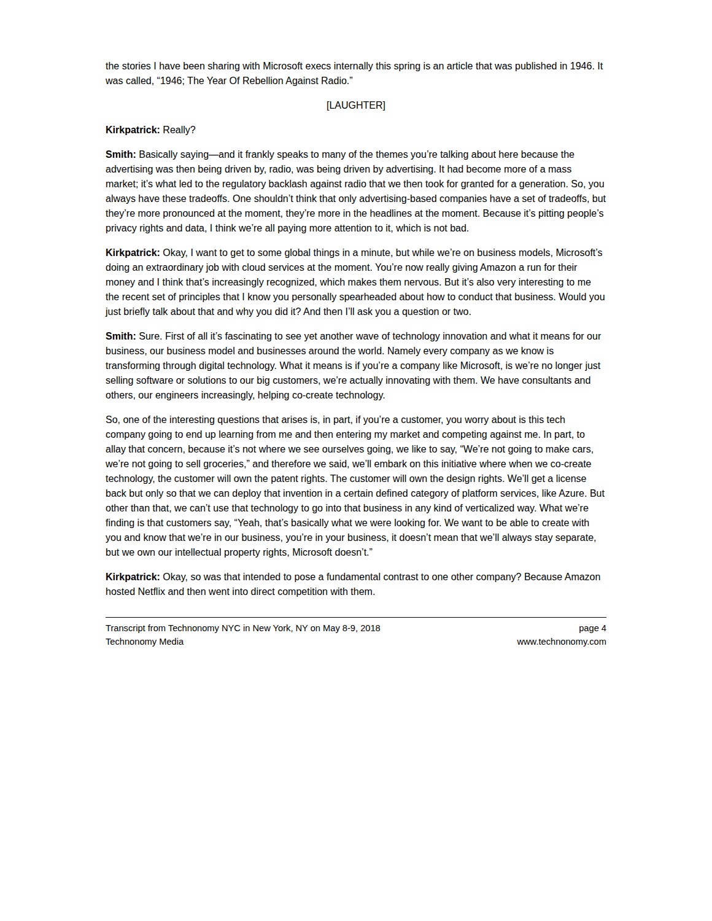the stories I have been sharing with Microsoft execs internally this spring is an article that was published in 1946. It was called, “1946; The Year Of Rebellion Against Radio.”
[LAUGHTER]
Kirkpatrick: Really?
Smith: Basically saying—and it frankly speaks to many of the themes you’re talking about here because the advertising was then being driven by, radio, was being driven by advertising. It had become more of a mass market; it’s what led to the regulatory backlash against radio that we then took for granted for a generation. So, you always have these tradeoffs. One shouldn’t think that only advertising-based companies have a set of tradeoffs, but they’re more pronounced at the moment, they’re more in the headlines at the moment. Because it’s pitting people’s privacy rights and data, I think we’re all paying more attention to it, which is not bad.
Kirkpatrick: Okay, I want to get to some global things in a minute, but while we’re on business models, Microsoft’s doing an extraordinary job with cloud services at the moment. You’re now really giving Amazon a run for their money and I think that’s increasingly recognized, which makes them nervous. But it’s also very interesting to me the recent set of principles that I know you personally spearheaded about how to conduct that business. Would you just briefly talk about that and why you did it? And then I’ll ask you a question or two.
Smith: Sure. First of all it’s fascinating to see yet another wave of technology innovation and what it means for our business, our business model and businesses around the world. Namely every company as we know is transforming through digital technology. What it means is if you’re a company like Microsoft, is we’re no longer just selling software or solutions to our big customers, we’re actually innovating with them. We have consultants and others, our engineers increasingly, helping co-create technology.
So, one of the interesting questions that arises is, in part, if you’re a customer, you worry about is this tech company going to end up learning from me and then entering my market and competing against me. In part, to allay that concern, because it’s not where we see ourselves going, we like to say, “We’re not going to make cars, we’re not going to sell groceries,” and therefore we said, we’ll embark on this initiative where when we co-create technology, the customer will own the patent rights. The customer will own the design rights. We’ll get a license back but only so that we can deploy that invention in a certain defined category of platform services, like Azure. But other than that, we can’t use that technology to go into that business in any kind of verticalized way. What we’re finding is that customers say, “Yeah, that’s basically what we were looking for. We want to be able to create with you and know that we’re in our business, you’re in your business, it doesn’t mean that we’ll always stay separate, but we own our intellectual property rights, Microsoft doesn’t.”
Kirkpatrick: Okay, so was that intended to pose a fundamental contrast to one other company? Because Amazon hosted Netflix and then went into direct competition with them.
Transcript from Technonomy NYC in New York, NY on May 8-9, 2018
page 4
Technonomy Media
www.technonomy.com